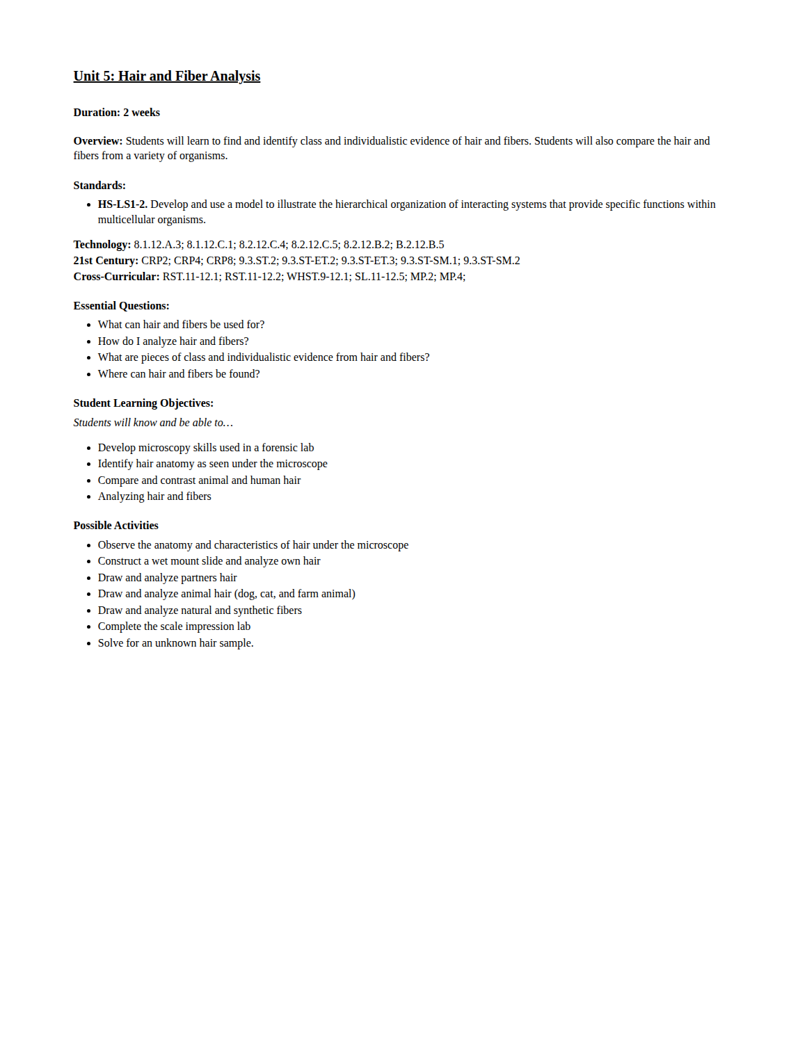Unit 5: Hair and Fiber Analysis
Duration: 2 weeks
Overview: Students will learn to find and identify class and individualistic evidence of hair and fibers. Students will also compare the hair and fibers from a variety of organisms.
Standards:
HS-LS1-2. Develop and use a model to illustrate the hierarchical organization of interacting systems that provide specific functions within multicellular organisms.
Technology: 8.1.12.A.3; 8.1.12.C.1; 8.2.12.C.4; 8.2.12.C.5; 8.2.12.B.2; B.2.12.B.5
21st Century: CRP2; CRP4; CRP8; 9.3.ST.2; 9.3.ST-ET.2; 9.3.ST-ET.3; 9.3.ST-SM.1; 9.3.ST-SM.2
Cross-Curricular: RST.11-12.1; RST.11-12.2; WHST.9-12.1; SL.11-12.5; MP.2; MP.4;
Essential Questions:
What can hair and fibers be used for?
How do I analyze hair and fibers?
What are pieces of class and individualistic evidence from hair and fibers?
Where can hair and fibers be found?
Student Learning Objectives:
Students will know and be able to…
Develop microscopy skills used in a forensic lab
Identify hair anatomy as seen under the microscope
Compare and contrast animal and human hair
Analyzing hair and fibers
Possible Activities
Observe the anatomy and characteristics of hair under the microscope
Construct a wet mount slide and analyze own hair
Draw and analyze partners hair
Draw and analyze animal hair (dog, cat, and farm animal)
Draw and analyze natural and synthetic fibers
Complete the scale impression lab
Solve for an unknown hair sample.